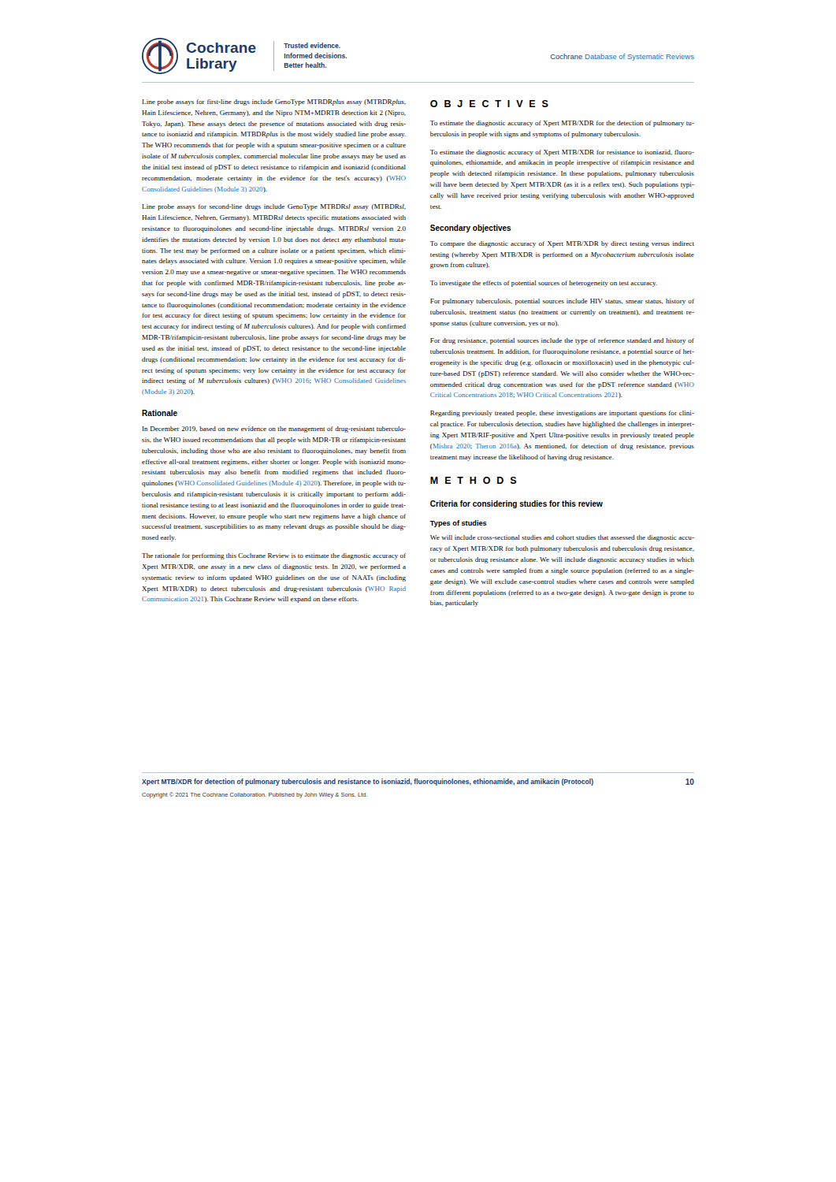Cochrane
Library
Trusted evidence.
Informed decisions.
Better health.
Cochrane Database of Systematic Reviews
Line probe assays for first-line drugs include GenoType MTBDRplus assay (MTBDRplus, Hain Lifescience, Nehren, Germany), and the Nipro NTM+MDRTB detection kit 2 (Nipro, Tokyo, Japan). These assays detect the presence of mutations associated with drug resistance to isoniazid and rifampicin. MTBDRplus is the most widely studied line probe assay. The WHO recommends that for people with a sputum smear-positive specimen or a culture isolate of M tuberculosis complex, commercial molecular line probe assays may be used as the initial test instead of pDST to detect resistance to rifampicin and isoniazid (conditional recommendation, moderate certainty in the evidence for the test's accuracy) (WHO Consolidated Guidelines (Module 3) 2020).
Line probe assays for second-line drugs include GenoType MTBDRsl assay (MTBDRsl, Hain Lifescience, Nehren, Germany). MTBDRsl detects specific mutations associated with resistance to fluoroquinolones and second-line injectable drugs. MTBDRsl version 2.0 identifies the mutations detected by version 1.0 but does not detect any ethambutol mutations. The test may be performed on a culture isolate or a patient specimen, which eliminates delays associated with culture. Version 1.0 requires a smear-positive specimen, while version 2.0 may use a smear-negative or smear-negative specimen. The WHO recommends that for people with confirmed MDR-TB/rifampicin-resistant tuberculosis, line probe assays for second-line drugs may be used as the initial test, instead of pDST, to detect resistance to fluoroquinolones (conditional recommendation; moderate certainty in the evidence for test accuracy for direct testing of sputum specimens; low certainty in the evidence for test accuracy for indirect testing of M tuberculosis cultures). And for people with confirmed MDR-TB/rifampicin-resistant tuberculosis, line probe assays for second-line drugs may be used as the initial test, instead of pDST, to detect resistance to the second-line injectable drugs (conditional recommendation; low certainty in the evidence for test accuracy for direct testing of sputum specimens; very low certainty in the evidence for test accuracy for indirect testing of M tuberculosis cultures) (WHO 2016; WHO Consolidated Guidelines (Module 3) 2020).
Rationale
In December 2019, based on new evidence on the management of drug-resistant tuberculosis, the WHO issued recommendations that all people with MDR-TB or rifampicin-resistant tuberculosis, including those who are also resistant to fluoroquinolones, may benefit from effective all-oral treatment regimens, either shorter or longer. People with isoniazid mono-resistant tuberculosis may also benefit from modified regimens that included fluoroquinolones (WHO Consolidated Guidelines (Module 4) 2020). Therefore, in people with tuberculosis and rifampicin-resistant tuberculosis it is critically important to perform additional resistance testing to at least isoniazid and the fluoroquinolones in order to guide treatment decisions. However, to ensure people who start new regimens have a high chance of successful treatment, susceptibilities to as many relevant drugs as possible should be diagnosed early.
The rationale for performing this Cochrane Review is to estimate the diagnostic accuracy of Xpert MTB/XDR, one assay in a new class of diagnostic tests. In 2020, we performed a systematic review to inform updated WHO guidelines on the use of NAATs (including Xpert MTB/XDR) to detect tuberculosis and drug-resistant tuberculosis (WHO Rapid Communication 2021). This Cochrane Review will expand on these efforts.
O B J E C T I V E S
To estimate the diagnostic accuracy of Xpert MTB/XDR for the detection of pulmonary tuberculosis in people with signs and symptoms of pulmonary tuberculosis.
To estimate the diagnostic accuracy of Xpert MTB/XDR for resistance to isoniazid, fluoroquinolones, ethionamide, and amikacin in people irrespective of rifampicin resistance and people with detected rifampicin resistance. In these populations, pulmonary tuberculosis will have been detected by Xpert MTB/XDR (as it is a reflex test). Such populations typically will have received prior testing verifying tuberculosis with another WHO-approved test.
Secondary objectives
To compare the diagnostic accuracy of Xpert MTB/XDR by direct testing versus indirect testing (whereby Xpert MTB/XDR is performed on a Mycobacterium tuberculosis isolate grown from culture).
To investigate the effects of potential sources of heterogeneity on test accuracy.
For pulmonary tuberculosis, potential sources include HIV status, smear status, history of tuberculosis, treatment status (no treatment or currently on treatment), and treatment response status (culture conversion, yes or no).
For drug resistance, potential sources include the type of reference standard and history of tuberculosis treatment. In addition, for fluoroquinolone resistance, a potential source of heterogeneity is the specific drug (e.g. ofloxacin or moxifloxacin) used in the phenotypic culture-based DST (pDST) reference standard. We will also consider whether the WHO-recommended critical drug concentration was used for the pDST reference standard (WHO Critical Concentrations 2018; WHO Critical Concentrations 2021).
Regarding previously treated people, these investigations are important questions for clinical practice. For tuberculosis detection, studies have highlighted the challenges in interpreting Xpert MTB/RIF-positive and Xpert Ultra-positive results in previously treated people (Mishra 2020; Theron 2016a). As mentioned, for detection of drug resistance, previous treatment may increase the likelihood of having drug resistance.
M E T H O D S
Criteria for considering studies for this review
Types of studies
We will include cross-sectional studies and cohort studies that assessed the diagnostic accuracy of Xpert MTB/XDR for both pulmonary tuberculosis and tuberculosis drug resistance, or tuberculosis drug resistance alone. We will include diagnostic accuracy studies in which cases and controls were sampled from a single source population (referred to as a single-gate design). We will exclude case-control studies where cases and controls were sampled from different populations (referred to as a two-gate design). A two-gate design is prone to bias, particularly
Xpert MTB/XDR for detection of pulmonary tuberculosis and resistance to isoniazid, fluoroquinolones, ethionamide, and amikacin (Protocol)
10
Copyright © 2021 The Cochrane Collaboration. Published by John Wiley & Sons, Ltd.